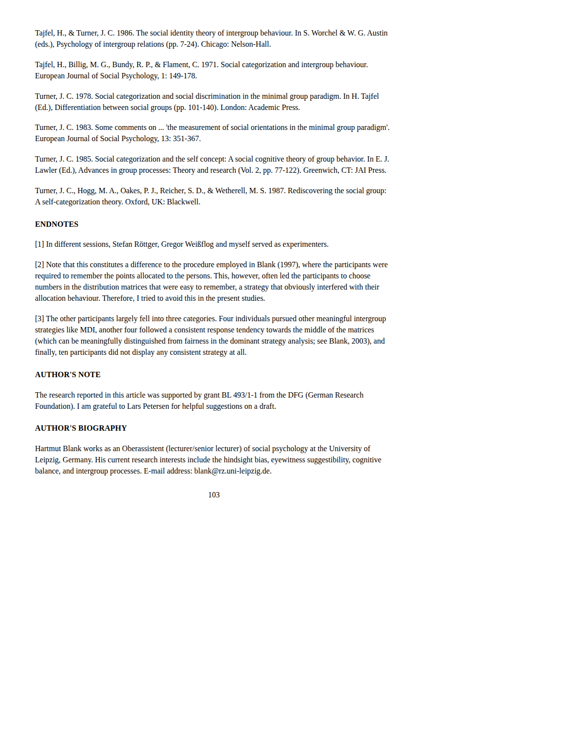Tajfel, H., & Turner, J. C. 1986. The social identity theory of intergroup behaviour. In S. Worchel & W. G. Austin (eds.), Psychology of intergroup relations (pp. 7-24). Chicago: Nelson-Hall.
Tajfel, H., Billig, M. G., Bundy, R. P., & Flament, C. 1971. Social categorization and intergroup behaviour. European Journal of Social Psychology, 1: 149-178.
Turner, J. C. 1978. Social categorization and social discrimination in the minimal group paradigm. In H. Tajfel (Ed.), Differentiation between social groups (pp. 101-140). London: Academic Press.
Turner, J. C. 1983. Some comments on ... 'the measurement of social orientations in the minimal group paradigm'. European Journal of Social Psychology, 13: 351-367.
Turner, J. C. 1985. Social categorization and the self concept: A social cognitive theory of group behavior. In E. J. Lawler (Ed.), Advances in group processes: Theory and research (Vol. 2, pp. 77-122). Greenwich, CT: JAI Press.
Turner, J. C., Hogg, M. A., Oakes, P. J., Reicher, S. D., & Wetherell, M. S. 1987. Rediscovering the social group: A self-categorization theory. Oxford, UK: Blackwell.
Endnotes
[1] In different sessions, Stefan Röttger, Gregor Weißflog and myself served as experimenters.
[2] Note that this constitutes a difference to the procedure employed in Blank (1997), where the participants were required to remember the points allocated to the persons. This, however, often led the participants to choose numbers in the distribution matrices that were easy to remember, a strategy that obviously interfered with their allocation behaviour. Therefore, I tried to avoid this in the present studies.
[3] The other participants largely fell into three categories. Four individuals pursued other meaningful intergroup strategies like MDI, another four followed a consistent response tendency towards the middle of the matrices (which can be meaningfully distinguished from fairness in the dominant strategy analysis; see Blank, 2003), and finally, ten participants did not display any consistent strategy at all.
Author's Note
The research reported in this article was supported by grant BL 493/1-1 from the DFG (German Research Foundation). I am grateful to Lars Petersen for helpful suggestions on a draft.
Author's Biography
Hartmut Blank works as an Oberassistent (lecturer/senior lecturer) of social psychology at the University of Leipzig, Germany. His current research interests include the hindsight bias, eyewitness suggestibility, cognitive balance, and intergroup processes. E-mail address: blank@rz.uni-leipzig.de.
103